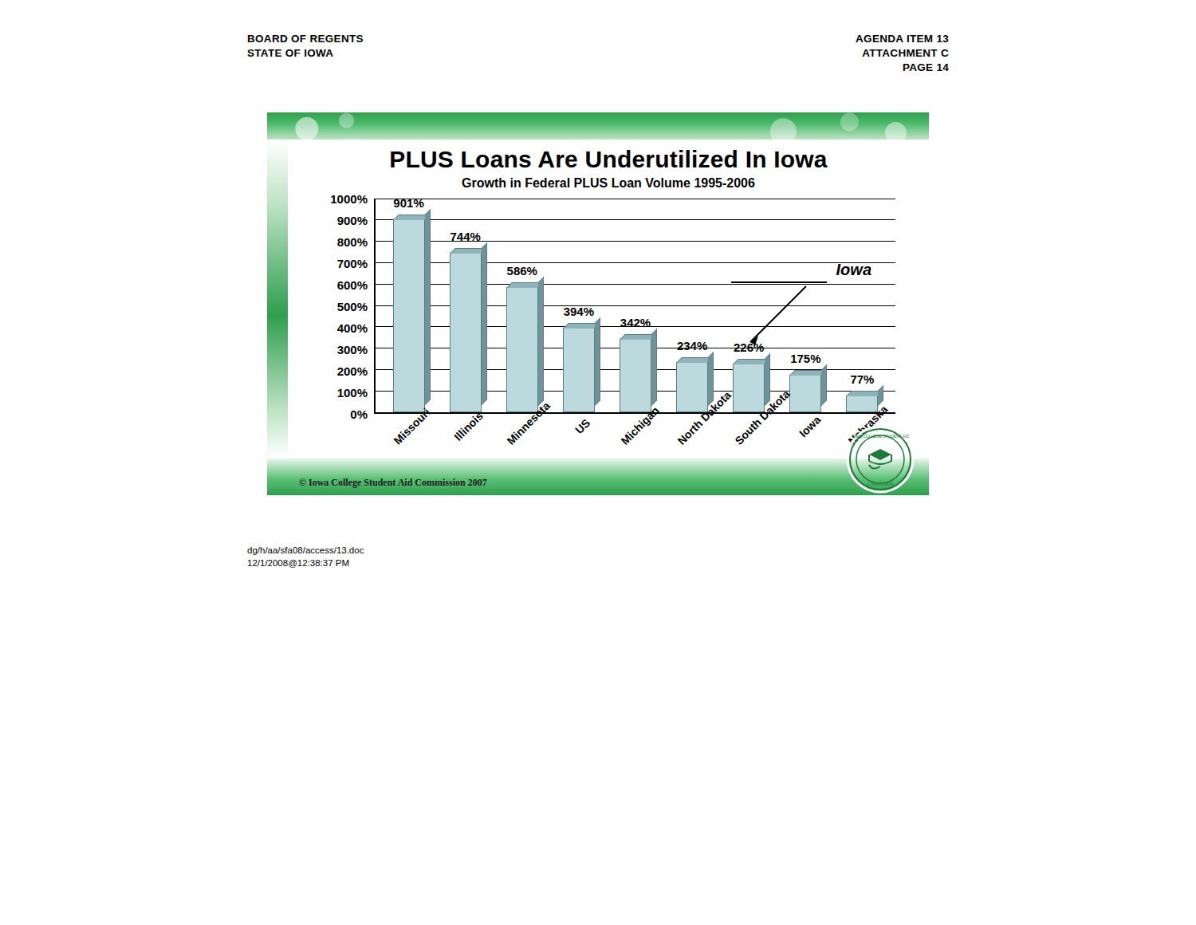BOARD OF REGENTS
STATE OF IOWA
AGENDA ITEM 13
ATTACHMENT C
PAGE 14
PLUS Loans Are Underutilized In Iowa
Growth in Federal PLUS Loan Volume 1995-2006
1000%
900%
800%
700%
600%
500%
400%
300%
200%
100%
0%
901%
744%
586%
394%
342%
234%
226%
175%
77%
Missouri
Illinois
Minnesota
US
Michigan
North Dakota
South Dakota
Iowa
Nebraska
Iowa
© Iowa College Student Aid Commission 2007
IOWA COLLEGE STUDENT AID COMMISSION
dg/h/aa/sfa08/access/13.doc
12/1/2008@12:38:37 PM